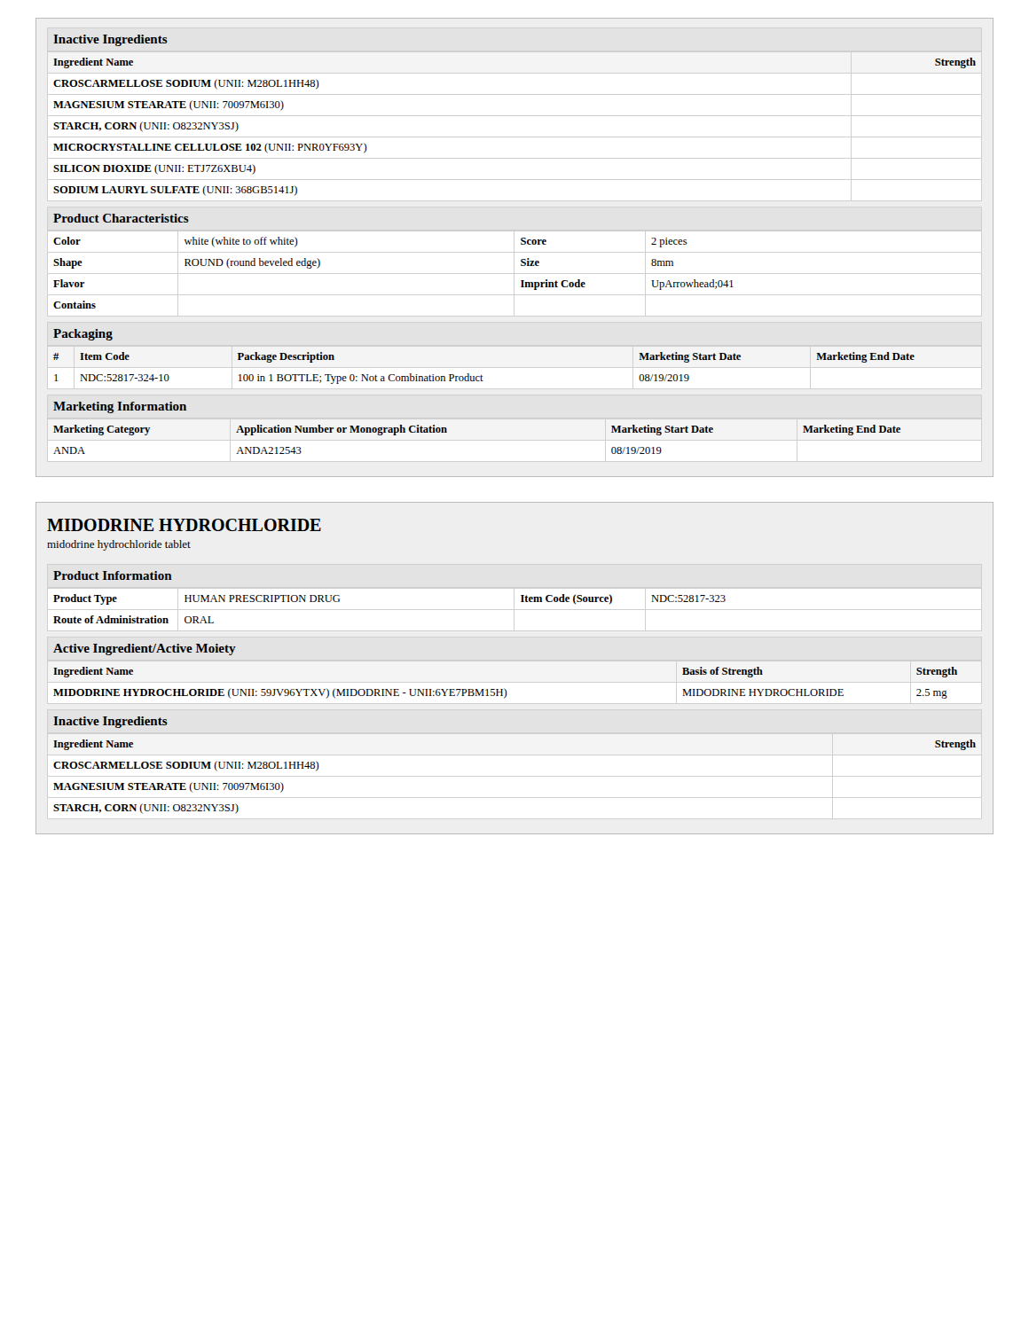Inactive Ingredients
| Ingredient Name | Strength |
| --- | --- |
| CROSCARMELLOSE SODIUM (UNII: M28OL1HH48) | |
| MAGNESIUM STEARATE (UNII: 70097M6I30) | |
| STARCH, CORN (UNII: O8232NY3SJ) | |
| MICROCRYSTALLINE CELLULOSE 102 (UNII: PNR0YF693Y) | |
| SILICON DIOXIDE (UNII: ETJ7Z6XBU4) | |
| SODIUM LAURYL SULFATE (UNII: 368GB5141J) | |
Product Characteristics
| Color | white (white to off white) | Score | 2 pieces |
| Shape | ROUND (round beveled edge) | Size | 8mm |
| Flavor | | Imprint Code | UpArrowhead;041 |
| Contains | | | |
Packaging
| # | Item Code | Package Description | Marketing Start Date | Marketing End Date |
| --- | --- | --- | --- | --- |
| 1 | NDC:52817-324-10 | 100 in 1 BOTTLE; Type 0: Not a Combination Product | 08/19/2019 | |
Marketing Information
| Marketing Category | Application Number or Monograph Citation | Marketing Start Date | Marketing End Date |
| --- | --- | --- | --- |
| ANDA | ANDA212543 | 08/19/2019 | |
MIDODRINE HYDROCHLORIDE
midodrine hydrochloride tablet
Product Information
| Product Type | HUMAN PRESCRIPTION DRUG | Item Code (Source) | NDC:52817-323 |
| Route of Administration | ORAL | | |
Active Ingredient/Active Moiety
| Ingredient Name | Basis of Strength | Strength |
| --- | --- | --- |
| MIDODRINE HYDROCHLORIDE (UNII: 59JV96YTXV) (MIDODRINE - UNII:6YE7PBM15H) | MIDODRINE HYDROCHLORIDE | 2.5 mg |
Inactive Ingredients
| Ingredient Name | Strength |
| --- | --- |
| CROSCARMELLOSE SODIUM (UNII: M28OL1HH48) | |
| MAGNESIUM STEARATE (UNII: 70097M6I30) | |
| STARCH, CORN (UNII: O8232NY3SJ) | |